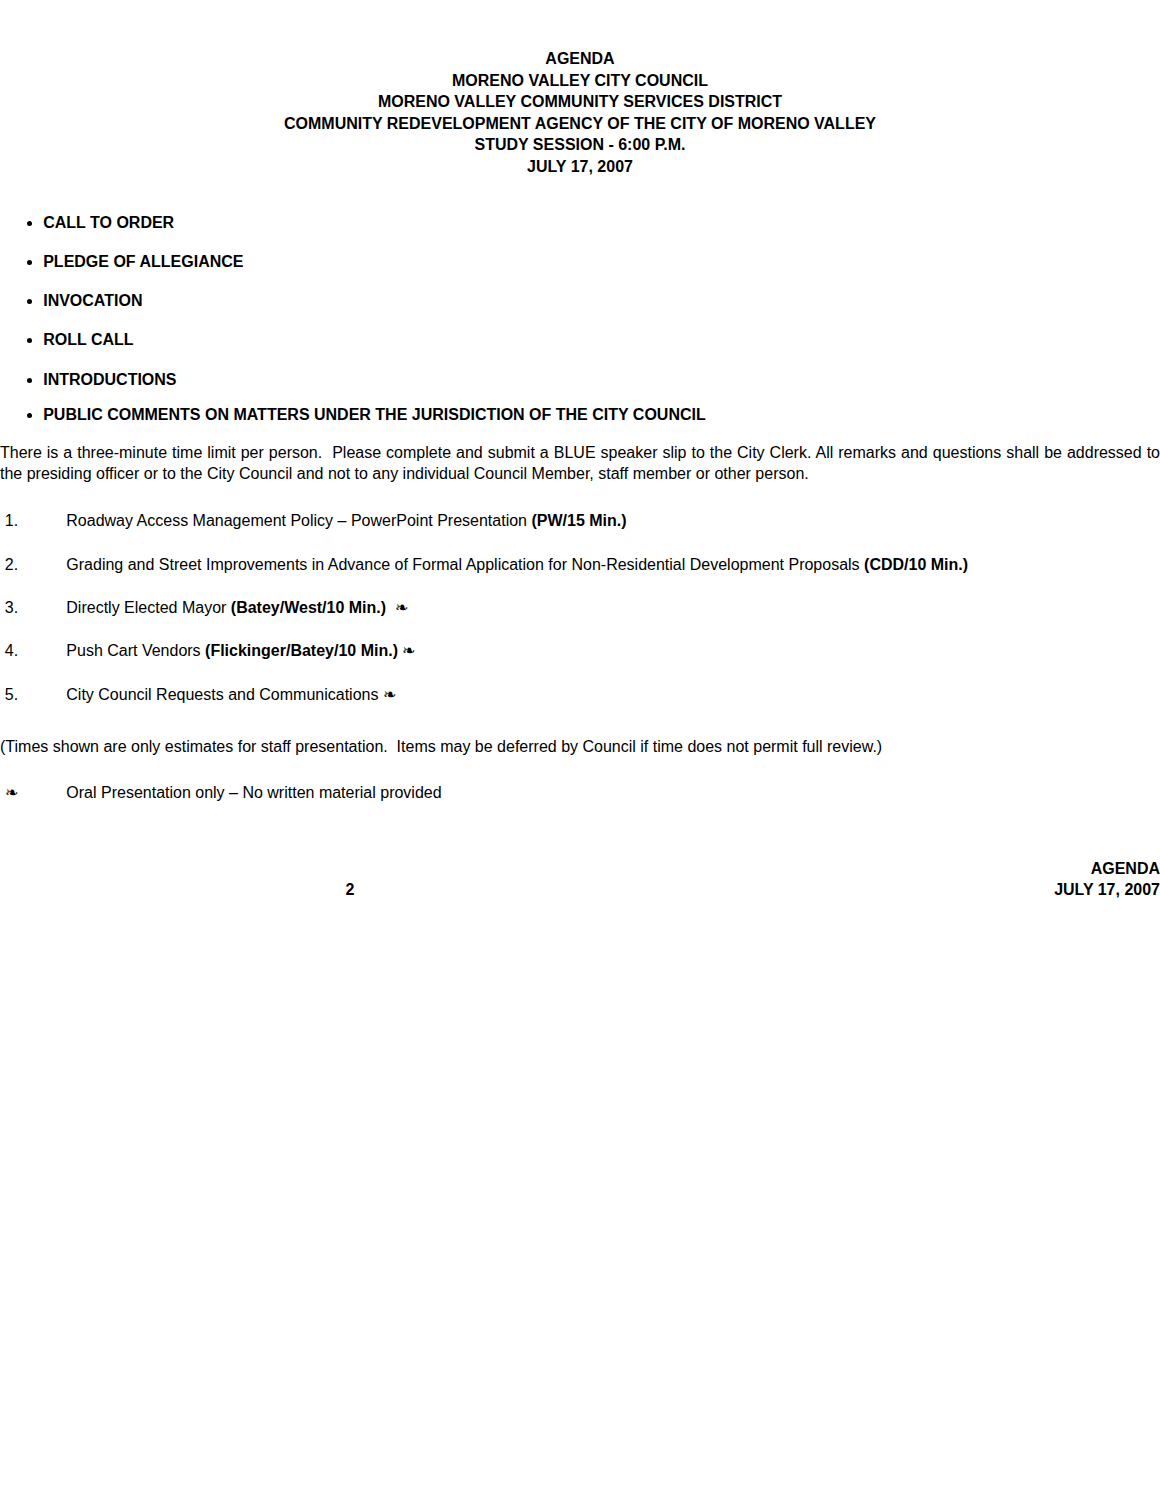AGENDA
MORENO VALLEY CITY COUNCIL
MORENO VALLEY COMMUNITY SERVICES DISTRICT
COMMUNITY REDEVELOPMENT AGENCY OF THE CITY OF MORENO VALLEY
STUDY SESSION - 6:00 P.M.
JULY 17, 2007
CALL TO ORDER
PLEDGE OF ALLEGIANCE
INVOCATION
ROLL CALL
INTRODUCTIONS
PUBLIC COMMENTS ON MATTERS UNDER THE JURISDICTION OF THE CITY COUNCIL
There is a three-minute time limit per person. Please complete and submit a BLUE speaker slip to the City Clerk. All remarks and questions shall be addressed to the presiding officer or to the City Council and not to any individual Council Member, staff member or other person.
| 1. | Roadway Access Management Policy – PowerPoint Presentation (PW/15 Min.) |
| 2. | Grading and Street Improvements in Advance of Formal Application for Non-Residential Development Proposals (CDD/10 Min.) |
| 3. | Directly Elected Mayor (Batey/West/10 Min.) ❧ |
| 4. | Push Cart Vendors (Flickinger/Batey/10 Min.) ❧ |
| 5. | City Council Requests and Communications ❧ |
(Times shown are only estimates for staff presentation. Items may be deferred by Council if time does not permit full review.)
| ❧ | Oral Presentation only – No written material provided |
2
AGENDA
JULY 17, 2007